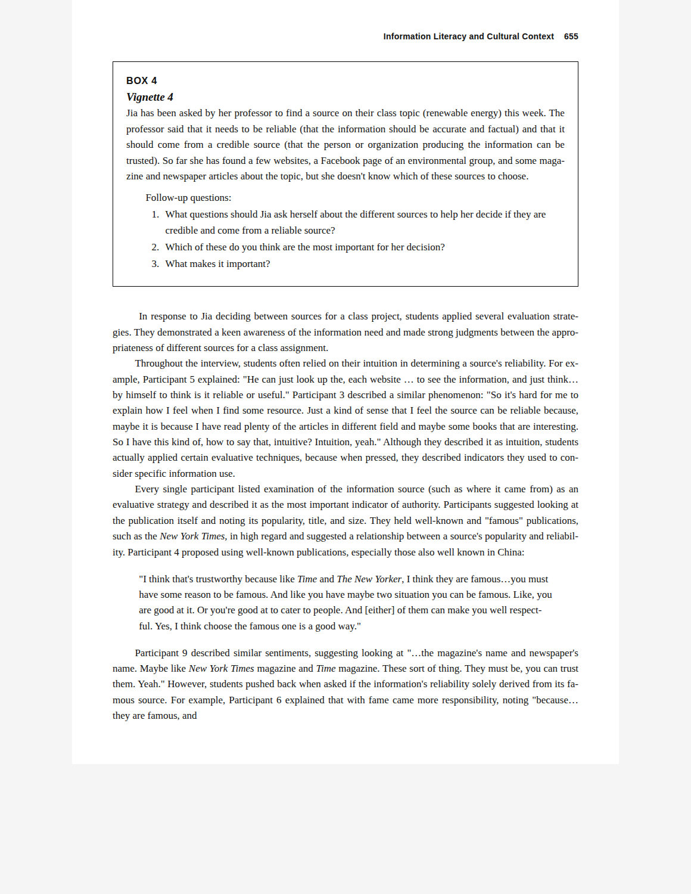Information Literacy and Cultural Context655
BOX 4
Vignette 4
Jia has been asked by her professor to find a source on their class topic (renewable energy) this week. The professor said that it needs to be reliable (that the information should be accurate and factual) and that it should come from a credible source (that the person or organization producing the information can be trusted). So far she has found a few websites, a Facebook page of an environmental group, and some magazine and newspaper articles about the topic, but she doesn't know which of these sources to choose.
Follow-up questions:
What questions should Jia ask herself about the different sources to help her decide if they are credible and come from a reliable source?
Which of these do you think are the most important for her decision?
What makes it important?
In response to Jia deciding between sources for a class project, students applied several evaluation strategies. They demonstrated a keen awareness of the information need and made strong judgments between the appropriateness of different sources for a class assignment.
Throughout the interview, students often relied on their intuition in determining a source's reliability. For example, Participant 5 explained: "He can just look up the, each website … to see the information, and just think…by himself to think is it reliable or useful." Participant 3 described a similar phenomenon: "So it's hard for me to explain how I feel when I find some resource. Just a kind of sense that I feel the source can be reliable because, maybe it is because I have read plenty of the articles in different field and maybe some books that are interesting. So I have this kind of, how to say that, intuitive? Intuition, yeah." Although they described it as intuition, students actually applied certain evaluative techniques, because when pressed, they described indicators they used to consider specific information use.
Every single participant listed examination of the information source (such as where it came from) as an evaluative strategy and described it as the most important indicator of authority. Participants suggested looking at the publication itself and noting its popularity, title, and size. They held well-known and "famous" publications, such as the New York Times, in high regard and suggested a relationship between a source's popularity and reliability. Participant 4 proposed using well-known publications, especially those also well known in China:
"I think that's trustworthy because like Time and The New Yorker, I think they are famous…you must have some reason to be famous. And like you have maybe two situation you can be famous. Like, you are good at it. Or you're good at to cater to people. And [either] of them can make you well respectful. Yes, I think choose the famous one is a good way."
Participant 9 described similar sentiments, suggesting looking at "…the magazine's name and newspaper's name. Maybe like New York Times magazine and Time magazine. These sort of thing. They must be, you can trust them. Yeah." However, students pushed back when asked if the information's reliability solely derived from its famous source. For example, Participant 6 explained that with fame came more responsibility, noting "because…they are famous, and